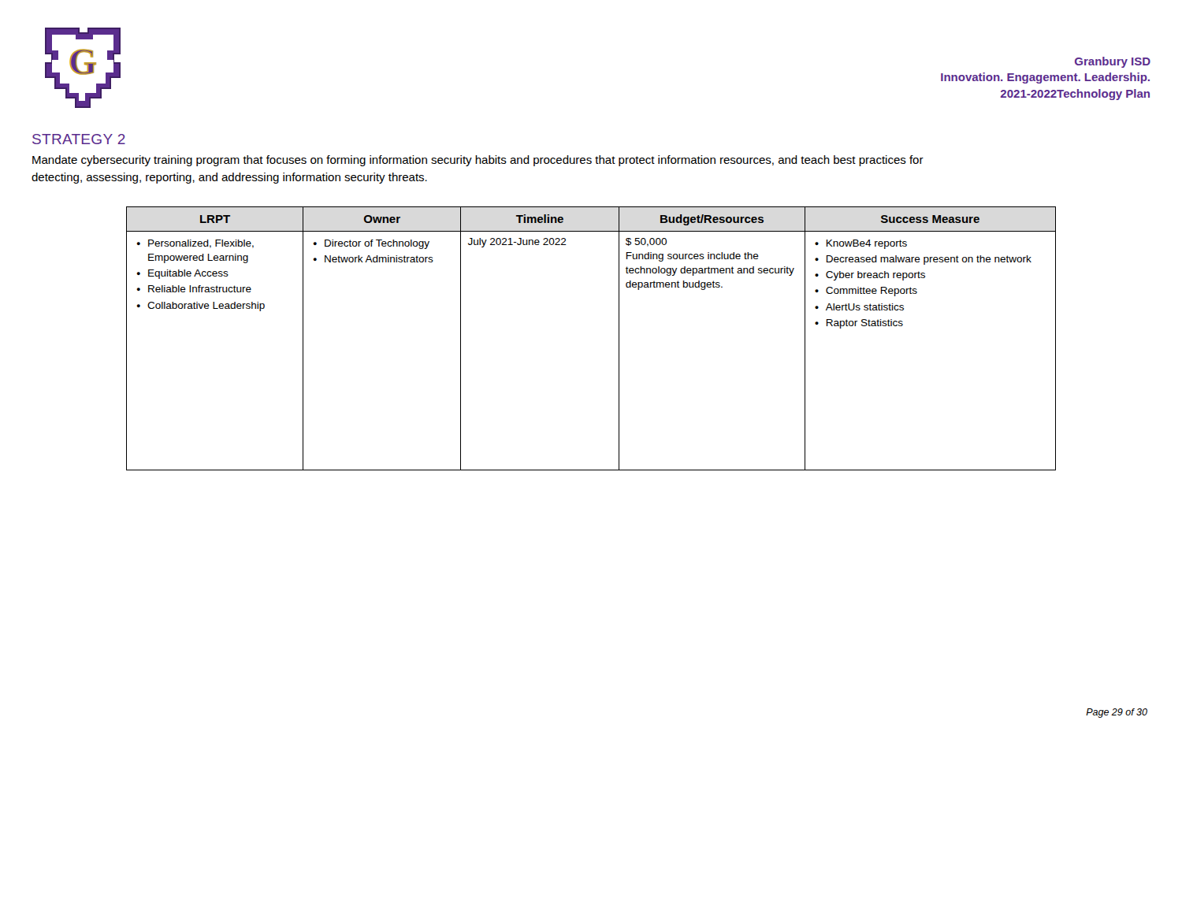G
Granbury ISD
Innovation. Engagement. Leadership.
2021-2022Technology Plan
STRATEGY 2
Mandate cybersecurity training program that focuses on forming information security habits and procedures that protect information resources, and teach best practices for detecting, assessing, reporting, and addressing information security threats.
| LRPT | Owner | Timeline | Budget/Resources | Success Measure |
| --- | --- | --- | --- | --- |
| Personalized, Flexible, Empowered Learning Equitable Access Reliable Infrastructure Collaborative Leadership | Director of Technology Network Administrators | July 2021-June 2022 | $ 50,000 Funding sources include the technology department and security department budgets. | KnowBe4 reports Decreased malware present on the network Cyber breach reports Committee Reports AlertUs statistics Raptor Statistics |
Page 29 of 30